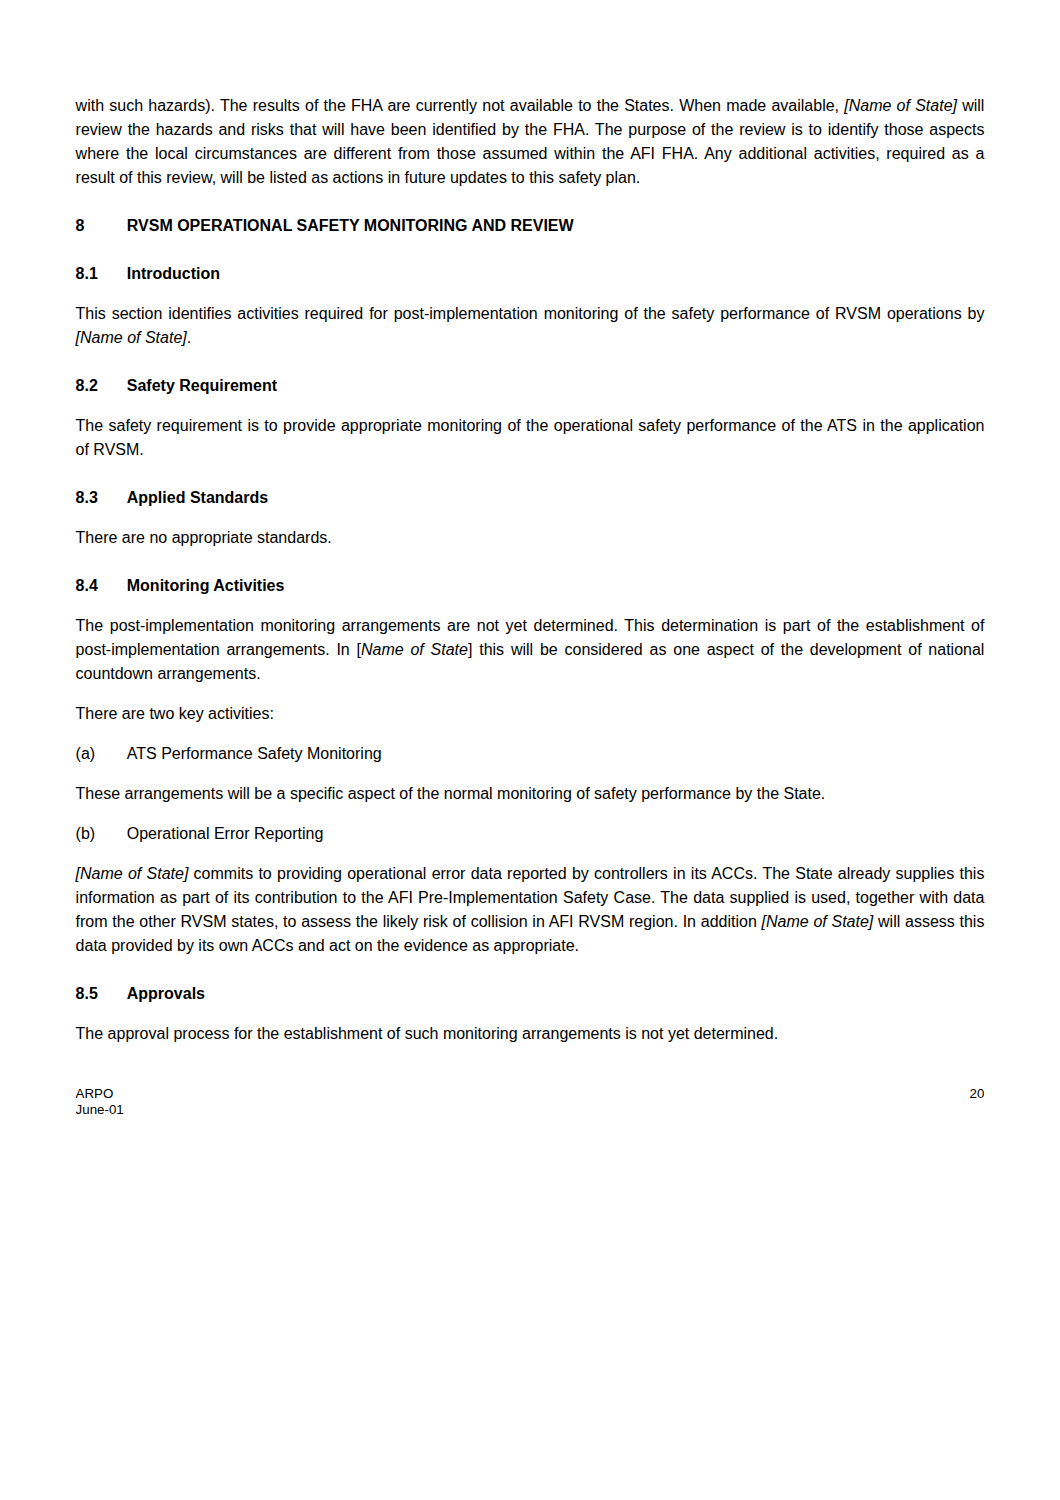with such hazards). The results of the FHA are currently not available to the States. When made available, [Name of State] will review the hazards and risks that will have been identified by the FHA. The purpose of the review is to identify those aspects where the local circumstances are different from those assumed within the AFI FHA. Any additional activities, required as a result of this review, will be listed as actions in future updates to this safety plan.
8 RVSM OPERATIONAL SAFETY MONITORING AND REVIEW
8.1 Introduction
This section identifies activities required for post-implementation monitoring of the safety performance of RVSM operations by [Name of State].
8.2 Safety Requirement
The safety requirement is to provide appropriate monitoring of the operational safety performance of the ATS in the application of RVSM.
8.3 Applied Standards
There are no appropriate standards.
8.4 Monitoring Activities
The post-implementation monitoring arrangements are not yet determined. This determination is part of the establishment of post-implementation arrangements. In [Name of State] this will be considered as one aspect of the development of national countdown arrangements.
There are two key activities:
(a) ATS Performance Safety Monitoring
These arrangements will be a specific aspect of the normal monitoring of safety performance by the State.
(b) Operational Error Reporting
[Name of State] commits to providing operational error data reported by controllers in its ACCs. The State already supplies this information as part of its contribution to the AFI Pre-Implementation Safety Case. The data supplied is used, together with data from the other RVSM states, to assess the likely risk of collision in AFI RVSM region. In addition [Name of State] will assess this data provided by its own ACCs and act on the evidence as appropriate.
8.5 Approvals
The approval process for the establishment of such monitoring arrangements is not yet determined.
ARPO
June-01
20